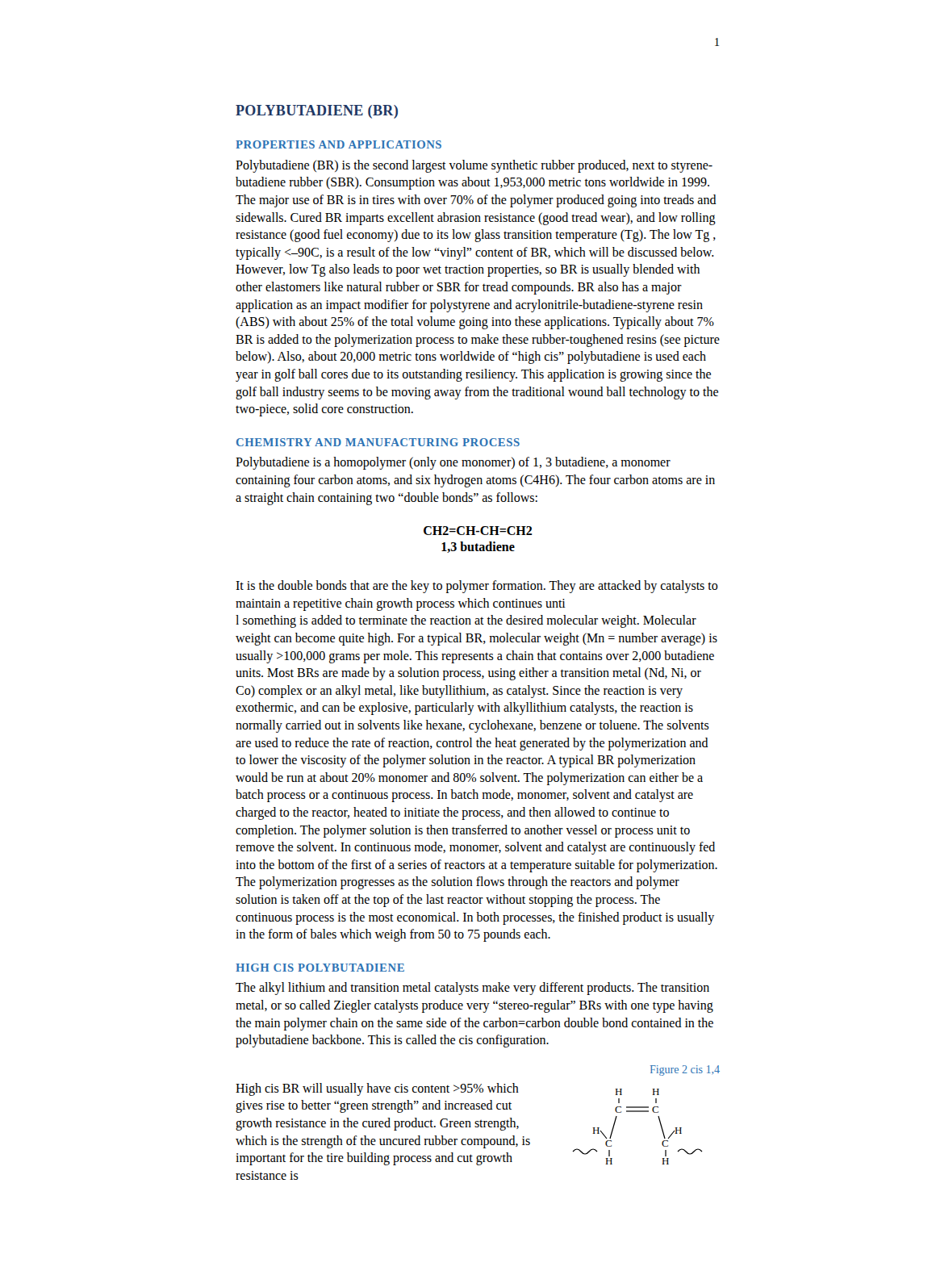1
POLYBUTADIENE (BR)
PROPERTIES AND APPLICATIONS
Polybutadiene (BR) is the second largest volume synthetic rubber produced, next to styrene-butadiene rubber (SBR). Consumption was about 1,953,000 metric tons worldwide in 1999. The major use of BR is in tires with over 70% of the polymer produced going into treads and sidewalls. Cured BR imparts excellent abrasion resistance (good tread wear), and low rolling resistance (good fuel economy) due to its low glass transition temperature (Tg). The low Tg , typically <–90C, is a result of the low “vinyl” content of BR, which will be discussed below. However, low Tg also leads to poor wet traction properties, so BR is usually blended with other elastomers like natural rubber or SBR for tread compounds. BR also has a major application as an impact modifier for polystyrene and acrylonitrile-butadiene-styrene resin (ABS) with about 25% of the total volume going into these applications. Typically about 7% BR is added to the polymerization process to make these rubber-toughened resins (see picture below). Also, about 20,000 metric tons worldwide of “high cis” polybutadiene is used each year in golf ball cores due to its outstanding resiliency. This application is growing since the golf ball industry seems to be moving away from the traditional wound ball technology to the two-piece, solid core construction.
CHEMISTRY AND MANUFACTURING PROCESS
Polybutadiene is a homopolymer (only one monomer) of 1, 3 butadiene, a monomer containing four carbon atoms, and six hydrogen atoms (C4H6). The four carbon atoms are in a straight chain containing two “double bonds” as follows:
CH2=CH-CH=CH2
1,3 butadiene
It is the double bonds that are the key to polymer formation. They are attacked by catalysts to maintain a repetitive chain growth process which continues unti
l something is added to terminate the reaction at the desired molecular weight. Molecular weight can become quite high. For a typical BR, molecular weight (Mn = number average) is usually >100,000 grams per mole. This represents a chain that contains over 2,000 butadiene units. Most BRs are made by a solution process, using either a transition metal (Nd, Ni, or Co) complex or an alkyl metal, like butyllithium, as catalyst. Since the reaction is very exothermic, and can be explosive, particularly with alkyllithium catalysts, the reaction is normally carried out in solvents like hexane, cyclohexane, benzene or toluene. The solvents are used to reduce the rate of reaction, control the heat generated by the polymerization and to lower the viscosity of the polymer solution in the reactor. A typical BR polymerization would be run at about 20% monomer and 80% solvent. The polymerization can either be a batch process or a continuous process. In batch mode, monomer, solvent and catalyst are charged to the reactor, heated to initiate the process, and then allowed to continue to completion. The polymer solution is then transferred to another vessel or process unit to remove the solvent. In continuous mode, monomer, solvent and catalyst are continuously fed into the bottom of the first of a series of reactors at a temperature suitable for polymerization. The polymerization progresses as the solution flows through the reactors and polymer solution is taken off at the top of the last reactor without stopping the process. The continuous process is the most economical. In both processes, the finished product is usually in the form of bales which weigh from 50 to 75 pounds each.
HIGH CIS POLYBUTADIENE
The alkyl lithium and transition metal catalysts make very different products. The transition metal, or so called Ziegler catalysts produce very “stereo-regular” BRs with one type having the main polymer chain on the same side of the carbon=carbon double bond contained in the polybutadiene backbone. This is called the cis configuration.
Figure 2 cis 1,4
High cis BR will usually have cis content >95% which gives rise to better “green strength” and increased cut growth resistance in the cured product. Green strength, which is the strength of the uncured rubber compound, is important for the tire building process and cut growth resistance is
H H C C H C H H C H